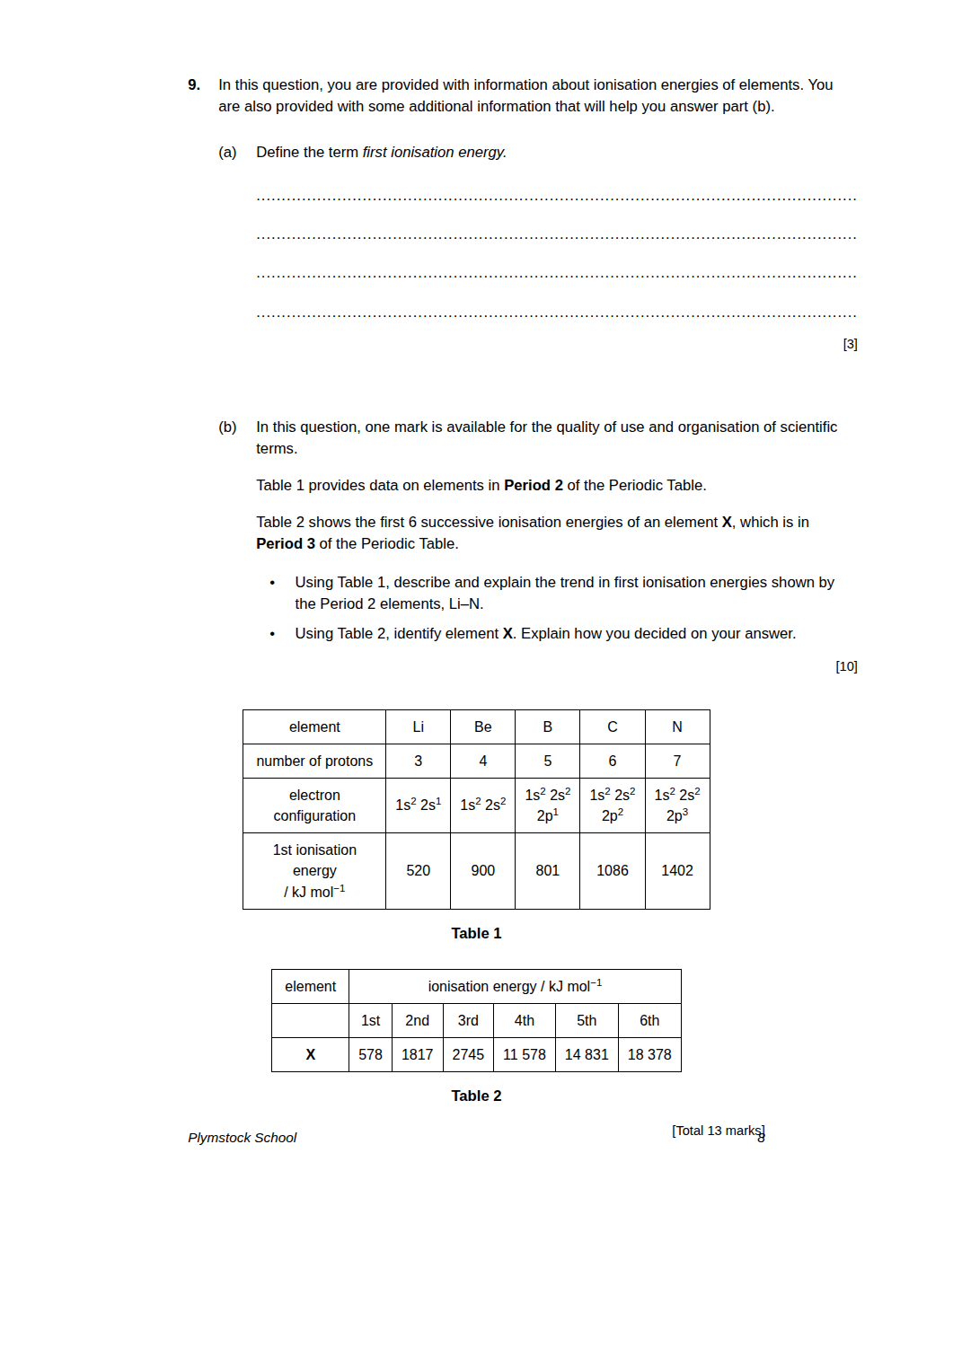9.
In this question, you are provided with information about ionisation energies of elements. You are also provided with some additional information that will help you answer part (b).
(a)
Define the term first ionisation energy.
.......................................................................................................................
.......................................................................................................................
.......................................................................................................................
.......................................................................................................................
[3]
(b)
In this question, one mark is available for the quality of use and organisation of scientific terms.
Table 1 provides data on elements in Period 2 of the Periodic Table.
Table 2 shows the first 6 successive ionisation energies of an element X, which is in Period 3 of the Periodic Table.
Using Table 1, describe and explain the trend in first ionisation energies shown by the Period 2 elements, Li–N.
Using Table 2, identify element X. Explain how you decided on your answer.
[10]
| element | Li | Be | B | C | N |
| number of protons | 3 | 4 | 5 | 6 | 7 |
| electron configuration | 1s 2 2s 1 | 1s 2 2s 2 | 1s 2 2s 2 2p 1 | 1s 2 2s 2 2p 2 | 1s 2 2s 2 2p 3 |
| 1st ionisation energy / kJ mol −1 | 520 | 900 | 801 | 1086 | 1402 |
Table 1
| element | ionisation energy / kJ mol −1 |
| | 1st | 2nd | 3rd | 4th | 5th | 6th |
| X | 578 | 1817 | 2745 | 11 578 | 14 831 | 18 378 |
Table 2
[Total 13 marks]
Plymstock School
8